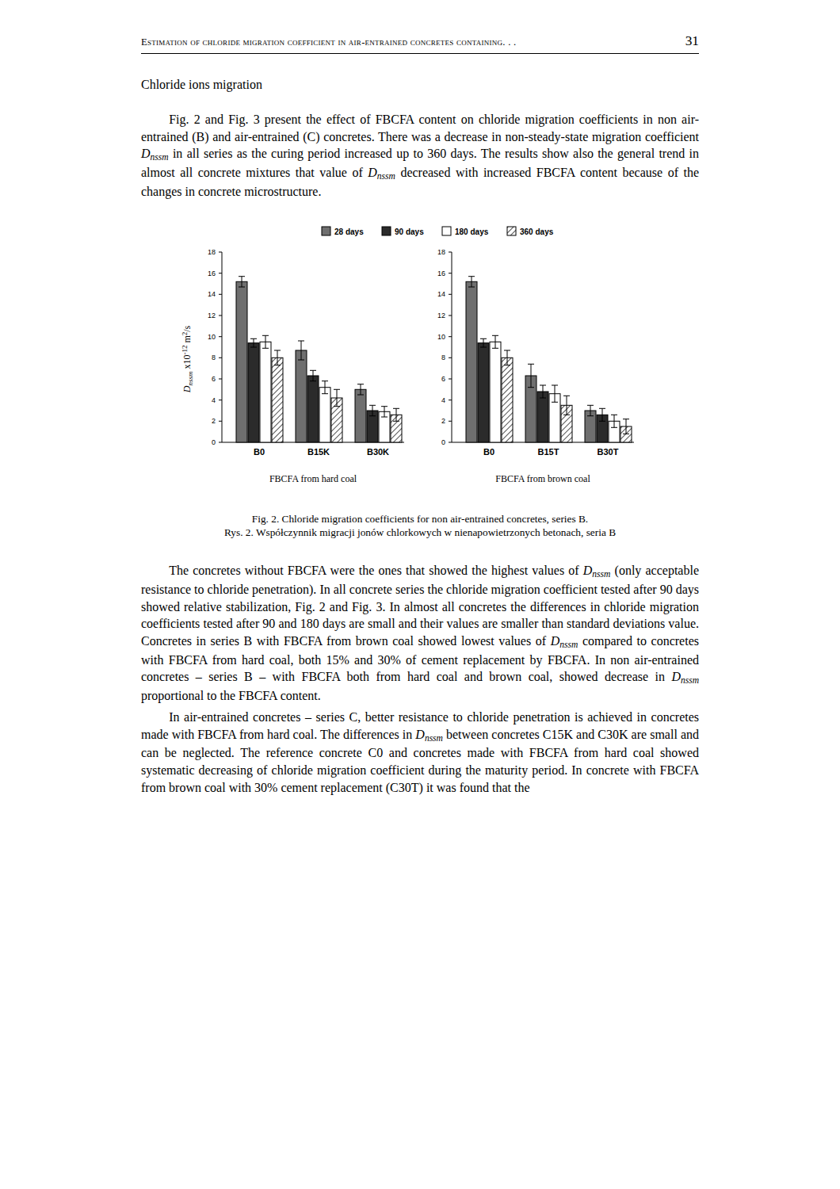Estimation of chloride migration coefficient in air-entrained concretes containing. . . 31
Chloride ions migration
Fig. 2 and Fig. 3 present the effect of FBCFA content on chloride migration coefficients in non air-entrained (B) and air-entrained (C) concretes. There was a decrease in non-steady-state migration coefficient Dnssm in all series as the curing period increased up to 360 days. The results show also the general trend in almost all concrete mixtures that value of Dnssm decreased with increased FBCFA content because of the changes in concrete microstructure.
28 days 90 days 180 days 360 days 0 2 4 6 8 10 12 14 16 18 Dnssm x10-12 m2/s B0 B15K B30K FBCFA from hard coal 0 2 4 6 8 10 12 14 16 18 B0 B15T B30T FBCFA from brown coal
Fig. 2. Chloride migration coefficients for non air-entrained concretes, series B. Rys. 2. Współczynnik migracji jonów chlorkowych w nienapowietrzonych betonach, seria B
The concretes without FBCFA were the ones that showed the highest values of Dnssm (only acceptable resistance to chloride penetration). In all concrete series the chloride migration coefficient tested after 90 days showed relative stabilization, Fig. 2 and Fig. 3. In almost all concretes the differences in chloride migration coefficients tested after 90 and 180 days are small and their values are smaller than standard deviations value. Concretes in series B with FBCFA from brown coal showed lowest values of Dnssm compared to concretes with FBCFA from hard coal, both 15% and 30% of cement replacement by FBCFA. In non air-entrained concretes – series B – with FBCFA both from hard coal and brown coal, showed decrease in Dnssm proportional to the FBCFA content.
In air-entrained concretes – series C, better resistance to chloride penetration is achieved in concretes made with FBCFA from hard coal. The differences in Dnssm between concretes C15K and C30K are small and can be neglected. The reference concrete C0 and concretes made with FBCFA from hard coal showed systematic decreasing of chloride migration coefficient during the maturity period. In concrete with FBCFA from brown coal with 30% cement replacement (C30T) it was found that the